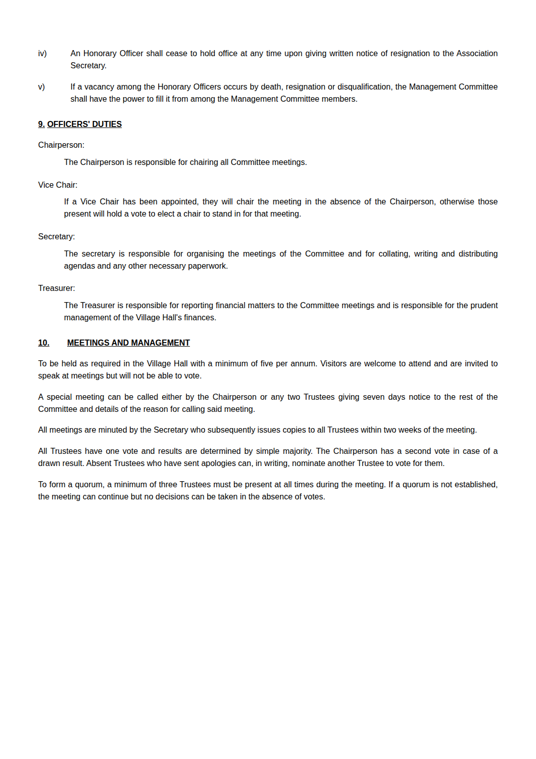iv) An Honorary Officer shall cease to hold office at any time upon giving written notice of resignation to the Association Secretary.
v) If a vacancy among the Honorary Officers occurs by death, resignation or disqualification, the Management Committee shall have the power to fill it from among the Management Committee members.
9. OFFICERS' DUTIES
Chairperson:
The Chairperson is responsible for chairing all Committee meetings.
Vice Chair:
If a Vice Chair has been appointed, they will chair the meeting in the absence of the Chairperson, otherwise those present will hold a vote to elect a chair to stand in for that meeting.
Secretary:
The secretary is responsible for organising the meetings of the Committee and for collating, writing and distributing agendas and any other necessary paperwork.
Treasurer:
The Treasurer is responsible for reporting financial matters to the Committee meetings and is responsible for the prudent management of the Village Hall's finances.
10. MEETINGS AND MANAGEMENT
To be held as required in the Village Hall with a minimum of five per annum. Visitors are welcome to attend and are invited to speak at meetings but will not be able to vote.
A special meeting can be called either by the Chairperson or any two Trustees giving seven days notice to the rest of the Committee and details of the reason for calling said meeting.
All meetings are minuted by the Secretary who subsequently issues copies to all Trustees within two weeks of the meeting.
All Trustees have one vote and results are determined by simple majority. The Chairperson has a second vote in case of a drawn result. Absent Trustees who have sent apologies can, in writing, nominate another Trustee to vote for them.
To form a quorum, a minimum of three Trustees must be present at all times during the meeting. If a quorum is not established, the meeting can continue but no decisions can be taken in the absence of votes.